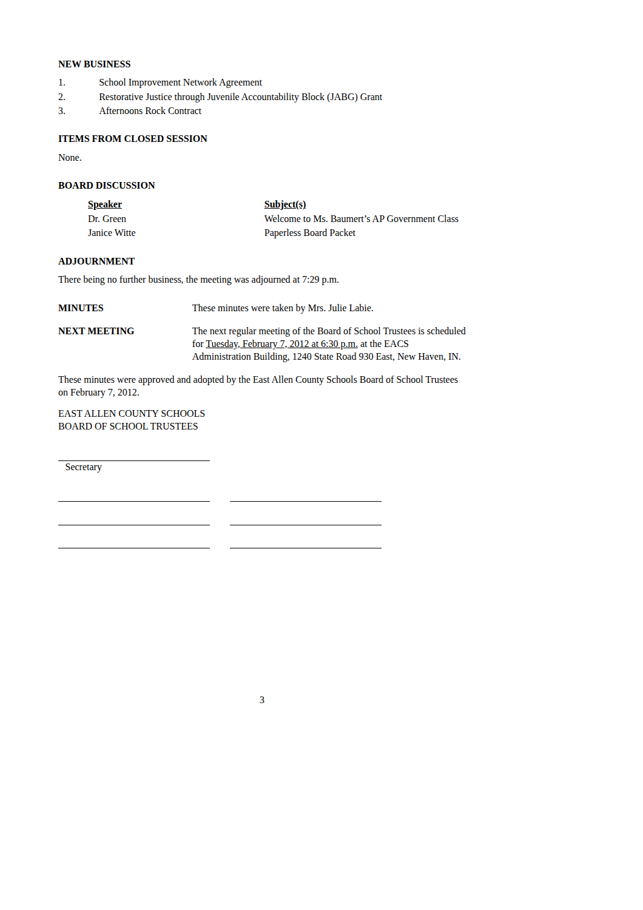New Business
1. School Improvement Network Agreement
2. Restorative Justice through Juvenile Accountability Block (JABG) Grant
3. Afternoons Rock Contract
Items from Closed Session
None.
Board Discussion
| Speaker | Subject(s) |
| --- | --- |
| Dr. Green | Welcome to Ms. Baumert’s AP Government Class |
| Janice Witte | Paperless Board Packet |
Adjournment
There being no further business, the meeting was adjourned at 7:29 p.m.
Minutes
These minutes were taken by Mrs. Julie Labie.
Next Meeting
The next regular meeting of the Board of School Trustees is scheduled for Tuesday, February 7, 2012 at 6:30 p.m. at the EACS Administration Building, 1240 State Road 930 East, New Haven, IN.
These minutes were approved and adopted by the East Allen County Schools Board of School Trustees on February 7, 2012.
EAST ALLEN COUNTY SCHOOLS
BOARD OF SCHOOL TRUSTEES
Secretary
3